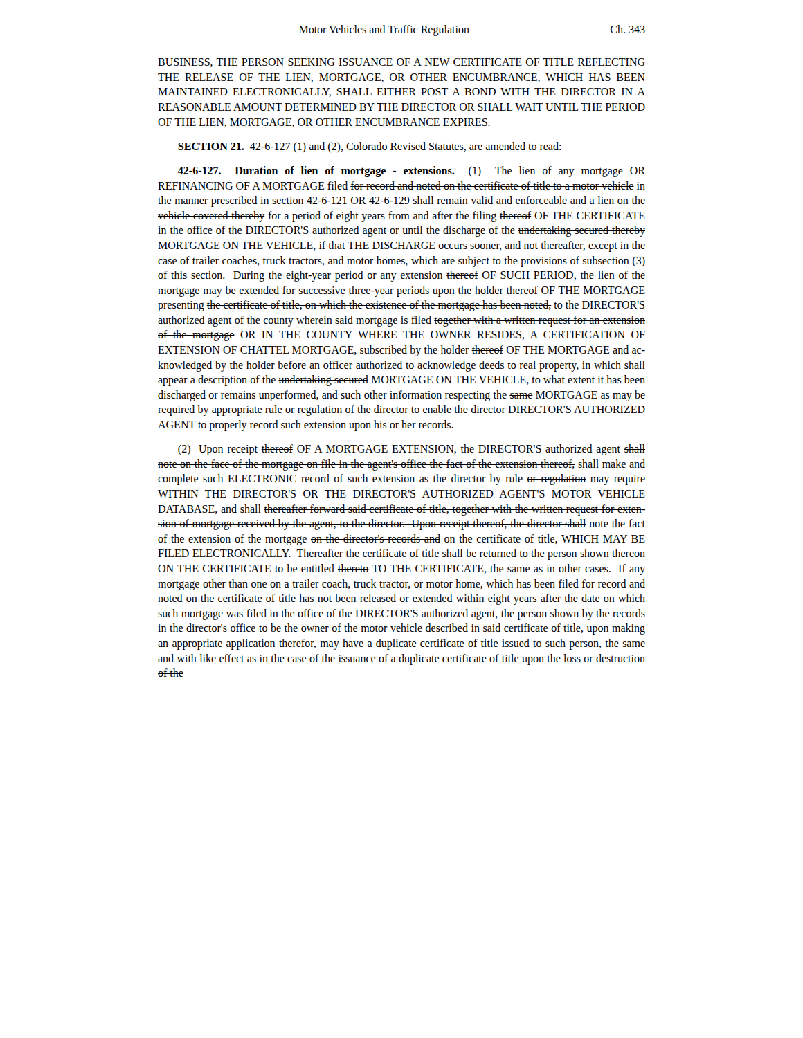Motor Vehicles and Traffic Regulation Ch. 343
BUSINESS, THE PERSON SEEKING ISSUANCE OF A NEW CERTIFICATE OF TITLE REFLECTING THE RELEASE OF THE LIEN, MORTGAGE, OR OTHER ENCUMBRANCE, WHICH HAS BEEN MAINTAINED ELECTRONICALLY, SHALL EITHER POST A BOND WITH THE DIRECTOR IN A REASONABLE AMOUNT DETERMINED BY THE DIRECTOR OR SHALL WAIT UNTIL THE PERIOD OF THE LIEN, MORTGAGE, OR OTHER ENCUMBRANCE EXPIRES.
SECTION 21. 42-6-127 (1) and (2), Colorado Revised Statutes, are amended to read:
42-6-127. Duration of lien of mortgage - extensions. (1) The lien of any mortgage OR REFINANCING OF A MORTGAGE filed for record and noted on the certificate of title to a motor vehicle in the manner prescribed in section 42-6-121 OR 42-6-129 shall remain valid and enforceable and a lien on the vehicle covered thereby for a period of eight years from and after the filing thereof OF THE CERTIFICATE in the office of the DIRECTOR'S authorized agent or until the discharge of the undertaking secured thereby MORTGAGE ON THE VEHICLE, if that THE DISCHARGE occurs sooner, and not thereafter, except in the case of trailer coaches, truck tractors, and motor homes, which are subject to the provisions of subsection (3) of this section. During the eight-year period or any extension thereof OF SUCH PERIOD, the lien of the mortgage may be extended for successive three-year periods upon the holder thereof OF THE MORTGAGE presenting the certificate of title, on which the existence of the mortgage has been noted, to the DIRECTOR'S authorized agent of the county wherein said mortgage is filed together with a written request for an extension of the mortgage OR IN THE COUNTY WHERE THE OWNER RESIDES, A CERTIFICATION OF EXTENSION OF CHATTEL MORTGAGE, subscribed by the holder thereof OF THE MORTGAGE and acknowledged by the holder before an officer authorized to acknowledge deeds to real property, in which shall appear a description of the undertaking secured MORTGAGE ON THE VEHICLE, to what extent it has been discharged or remains unperformed, and such other information respecting the same MORTGAGE as may be required by appropriate rule or regulation of the director to enable the director DIRECTOR'S AUTHORIZED AGENT to properly record such extension upon his or her records.
(2) Upon receipt thereof OF A MORTGAGE EXTENSION, the DIRECTOR'S authorized agent shall note on the face of the mortgage on file in the agent's office the fact of the extension thereof, shall make and complete such ELECTRONIC record of such extension as the director by rule or regulation may require WITHIN THE DIRECTOR'S OR THE DIRECTOR'S AUTHORIZED AGENT'S MOTOR VEHICLE DATABASE, and shall thereafter forward said certificate of title, together with the written request for extension of mortgage received by the agent, to the director. Upon receipt thereof, the director shall note the fact of the extension of the mortgage on the director's records and on the certificate of title, WHICH MAY BE FILED ELECTRONICALLY. Thereafter the certificate of title shall be returned to the person shown thereon ON THE CERTIFICATE to be entitled thereto TO THE CERTIFICATE, the same as in other cases. If any mortgage other than one on a trailer coach, truck tractor, or motor home, which has been filed for record and noted on the certificate of title has not been released or extended within eight years after the date on which such mortgage was filed in the office of the DIRECTOR'S authorized agent, the person shown by the records in the director's office to be the owner of the motor vehicle described in said certificate of title, upon making an appropriate application therefor, may have a duplicate certificate of title issued to such person, the same and with like effect as in the case of the issuance of a duplicate certificate of title upon the loss or destruction of the